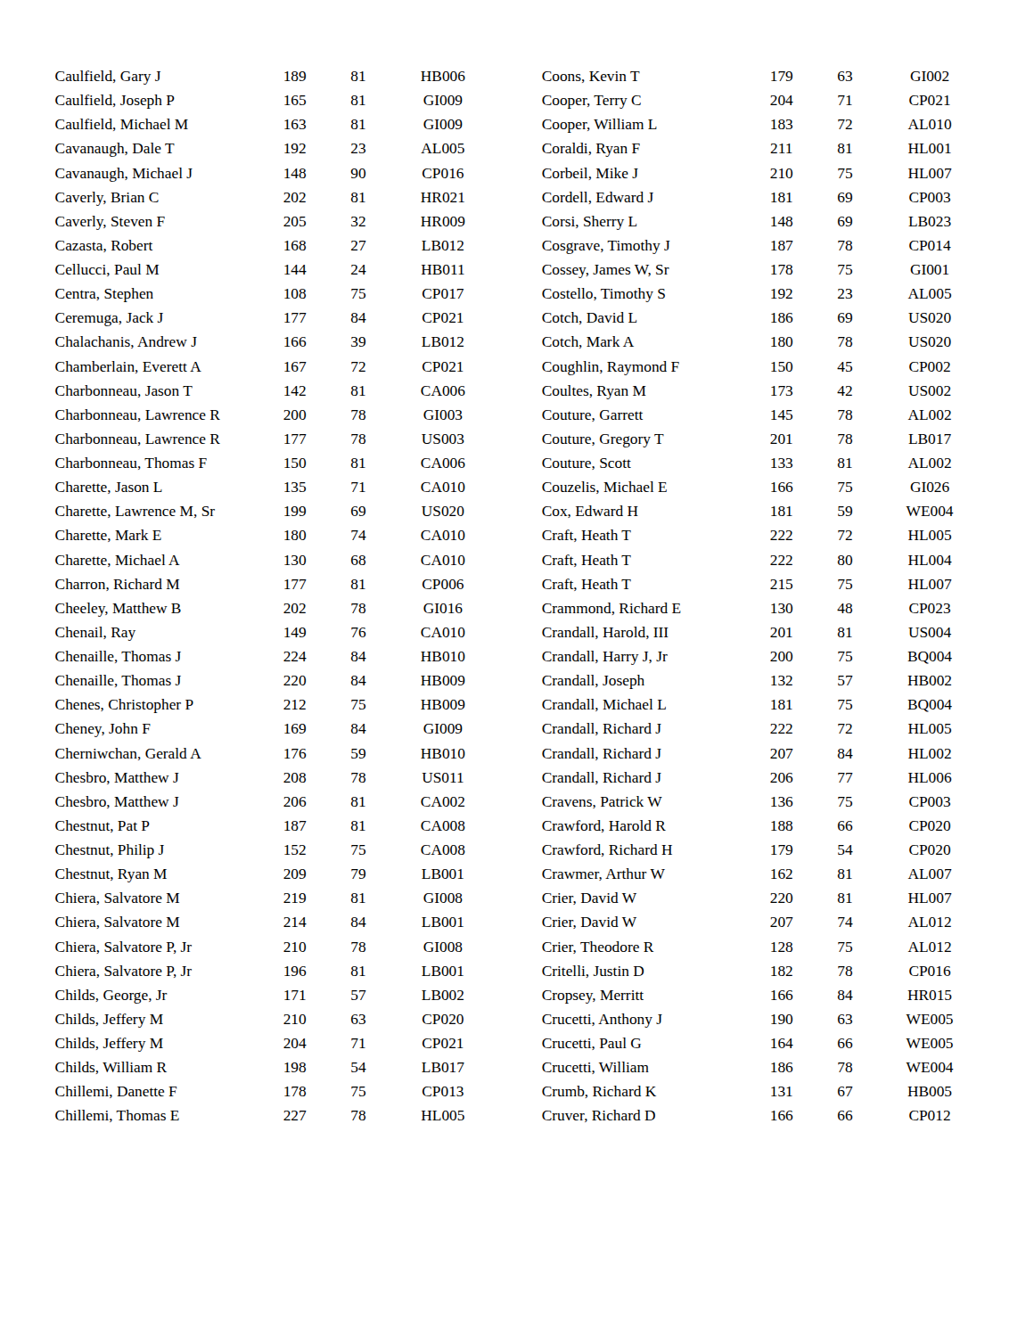| Caulfield, Gary J | 189 | 81 | HB006 | | Coons, Kevin T | 179 | 63 | GI002 |
| Caulfield, Joseph P | 165 | 81 | GI009 | | Cooper, Terry C | 204 | 71 | CP021 |
| Caulfield, Michael M | 163 | 81 | GI009 | | Cooper, William L | 183 | 72 | AL010 |
| Cavanaugh, Dale T | 192 | 23 | AL005 | | Coraldi, Ryan F | 211 | 81 | HL001 |
| Cavanaugh, Michael J | 148 | 90 | CP016 | | Corbeil, Mike J | 210 | 75 | HL007 |
| Caverly, Brian C | 202 | 81 | HR021 | | Cordell, Edward J | 181 | 69 | CP003 |
| Caverly, Steven F | 205 | 32 | HR009 | | Corsi, Sherry L | 148 | 69 | LB023 |
| Cazasta, Robert | 168 | 27 | LB012 | | Cosgrave, Timothy J | 187 | 78 | CP014 |
| Cellucci, Paul M | 144 | 24 | HB011 | | Cossey, James W, Sr | 178 | 75 | GI001 |
| Centra, Stephen | 108 | 75 | CP017 | | Costello, Timothy S | 192 | 23 | AL005 |
| Ceremuga, Jack J | 177 | 84 | CP021 | | Cotch, David L | 186 | 69 | US020 |
| Chalachanis, Andrew J | 166 | 39 | LB012 | | Cotch, Mark A | 180 | 78 | US020 |
| Chamberlain, Everett A | 167 | 72 | CP021 | | Coughlin, Raymond F | 150 | 45 | CP002 |
| Charbonneau, Jason T | 142 | 81 | CA006 | | Coultes, Ryan M | 173 | 42 | US002 |
| Charbonneau, Lawrence R | 200 | 78 | GI003 | | Couture, Garrett | 145 | 78 | AL002 |
| Charbonneau, Lawrence R | 177 | 78 | US003 | | Couture, Gregory T | 201 | 78 | LB017 |
| Charbonneau, Thomas F | 150 | 81 | CA006 | | Couture, Scott | 133 | 81 | AL002 |
| Charette, Jason L | 135 | 71 | CA010 | | Couzelis, Michael E | 166 | 75 | GI026 |
| Charette, Lawrence M, Sr | 199 | 69 | US020 | | Cox, Edward H | 181 | 59 | WE004 |
| Charette, Mark E | 180 | 74 | CA010 | | Craft, Heath T | 222 | 72 | HL005 |
| Charette, Michael A | 130 | 68 | CA010 | | Craft, Heath T | 222 | 80 | HL004 |
| Charron, Richard M | 177 | 81 | CP006 | | Craft, Heath T | 215 | 75 | HL007 |
| Cheeley, Matthew B | 202 | 78 | GI016 | | Crammond, Richard E | 130 | 48 | CP023 |
| Chenail, Ray | 149 | 76 | CA010 | | Crandall, Harold, III | 201 | 81 | US004 |
| Chenaille, Thomas J | 224 | 84 | HB010 | | Crandall, Harry J, Jr | 200 | 75 | BQ004 |
| Chenaille, Thomas J | 220 | 84 | HB009 | | Crandall, Joseph | 132 | 57 | HB002 |
| Chenes, Christopher P | 212 | 75 | HB009 | | Crandall, Michael L | 181 | 75 | BQ004 |
| Cheney, John F | 169 | 84 | GI009 | | Crandall, Richard J | 222 | 72 | HL005 |
| Cherniwchan, Gerald A | 176 | 59 | HB010 | | Crandall, Richard J | 207 | 84 | HL002 |
| Chesbro, Matthew J | 208 | 78 | US011 | | Crandall, Richard J | 206 | 77 | HL006 |
| Chesbro, Matthew J | 206 | 81 | CA002 | | Cravens, Patrick W | 136 | 75 | CP003 |
| Chestnut, Pat P | 187 | 81 | CA008 | | Crawford, Harold R | 188 | 66 | CP020 |
| Chestnut, Philip J | 152 | 75 | CA008 | | Crawford, Richard H | 179 | 54 | CP020 |
| Chestnut, Ryan M | 209 | 79 | LB001 | | Crawmer, Arthur W | 162 | 81 | AL007 |
| Chiera, Salvatore M | 219 | 81 | GI008 | | Crier, David W | 220 | 81 | HL007 |
| Chiera, Salvatore M | 214 | 84 | LB001 | | Crier, David W | 207 | 74 | AL012 |
| Chiera, Salvatore P, Jr | 210 | 78 | GI008 | | Crier, Theodore R | 128 | 75 | AL012 |
| Chiera, Salvatore P, Jr | 196 | 81 | LB001 | | Critelli, Justin D | 182 | 78 | CP016 |
| Childs, George, Jr | 171 | 57 | LB002 | | Cropsey, Merritt | 166 | 84 | HR015 |
| Childs, Jeffery M | 210 | 63 | CP020 | | Crucetti, Anthony J | 190 | 63 | WE005 |
| Childs, Jeffery M | 204 | 71 | CP021 | | Crucetti, Paul G | 164 | 66 | WE005 |
| Childs, William R | 198 | 54 | LB017 | | Crucetti, William | 186 | 78 | WE004 |
| Chillemi, Danette F | 178 | 75 | CP013 | | Crumb, Richard K | 131 | 67 | HB005 |
| Chillemi, Thomas E | 227 | 78 | HL005 | | Cruver, Richard D | 166 | 66 | CP012 |